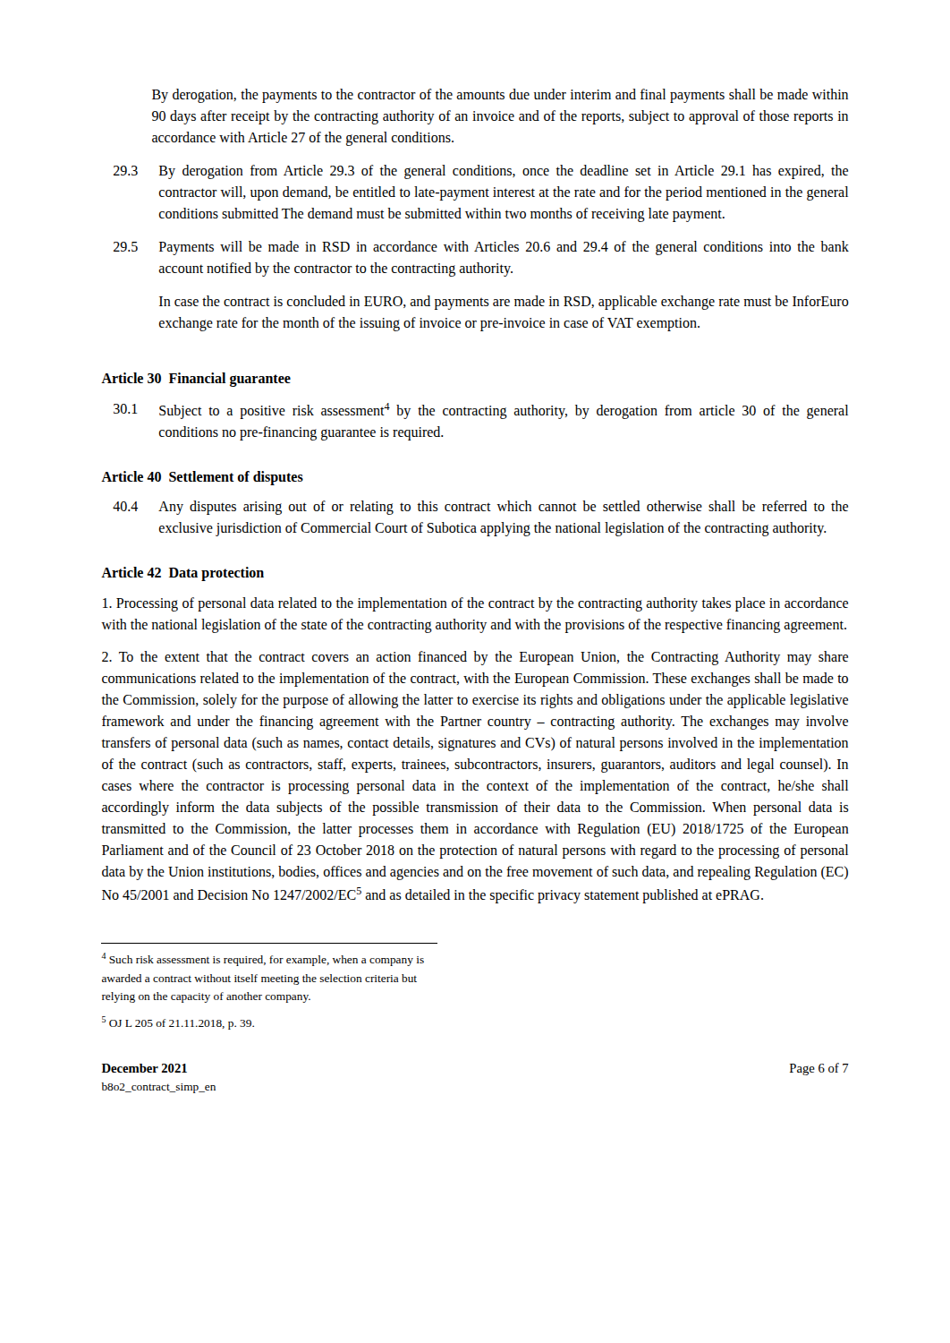By derogation, the payments to the contractor of the amounts due under interim and final payments shall be made within 90 days after receipt by the contracting authority of an invoice and of the reports, subject to approval of those reports in accordance with Article 27 of the general conditions.
29.3
By derogation from Article 29.3 of the general conditions, once the deadline set in Article 29.1 has expired, the contractor will, upon demand, be entitled to late-payment interest at the rate and for the period mentioned in the general conditions submitted The demand must be submitted within two months of receiving late payment.
29.5
Payments will be made in RSD in accordance with Articles 20.6 and 29.4 of the general conditions into the bank account notified by the contractor to the contracting authority.
In case the contract is concluded in EURO, and payments are made in RSD, applicable exchange rate must be InforEuro exchange rate for the month of the issuing of invoice or pre-invoice in case of VAT exemption.
Article 30 Financial guarantee
30.1
Subject to a positive risk assessment4 by the contracting authority, by derogation from article 30 of the general conditions no pre-financing guarantee is required.
Article 40 Settlement of disputes
40.4
Any disputes arising out of or relating to this contract which cannot be settled otherwise shall be referred to the exclusive jurisdiction of Commercial Court of Subotica applying the national legislation of the contracting authority.
Article 42 Data protection
1. Processing of personal data related to the implementation of the contract by the contracting authority takes place in accordance with the national legislation of the state of the contracting authority and with the provisions of the respective financing agreement.
2. To the extent that the contract covers an action financed by the European Union, the Contracting Authority may share communications related to the implementation of the contract, with the European Commission. These exchanges shall be made to the Commission, solely for the purpose of allowing the latter to exercise its rights and obligations under the applicable legislative framework and under the financing agreement with the Partner country – contracting authority. The exchanges may involve transfers of personal data (such as names, contact details, signatures and CVs) of natural persons involved in the implementation of the contract (such as contractors, staff, experts, trainees, subcontractors, insurers, guarantors, auditors and legal counsel). In cases where the contractor is processing personal data in the context of the implementation of the contract, he/she shall accordingly inform the data subjects of the possible transmission of their data to the Commission. When personal data is transmitted to the Commission, the latter processes them in accordance with Regulation (EU) 2018/1725 of the European Parliament and of the Council of 23 October 2018 on the protection of natural persons with regard to the processing of personal data by the Union institutions, bodies, offices and agencies and on the free movement of such data, and repealing Regulation (EC) No 45/2001 and Decision No 1247/2002/EC5 and as detailed in the specific privacy statement published at ePRAG.
4 Such risk assessment is required, for example, when a company is awarded a contract without itself meeting the selection criteria but relying on the capacity of another company.
5 OJ L 205 of 21.11.2018, p. 39.
December 2021b8o2_contract_simp_en
Page 6 of 7